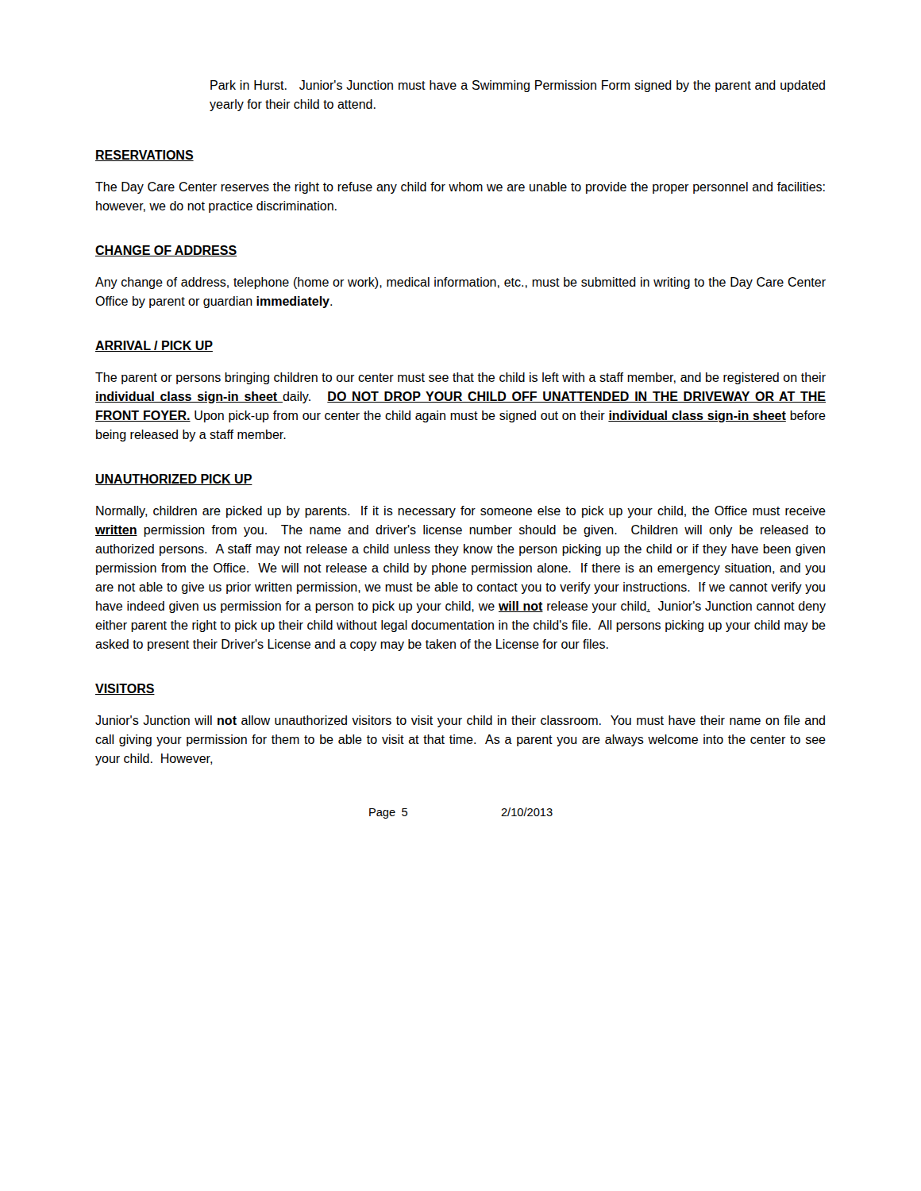Park in Hurst. Junior's Junction must have a Swimming Permission Form signed by the parent and updated yearly for their child to attend.
RESERVATIONS
The Day Care Center reserves the right to refuse any child for whom we are unable to provide the proper personnel and facilities: however, we do not practice discrimination.
CHANGE OF ADDRESS
Any change of address, telephone (home or work), medical information, etc., must be submitted in writing to the Day Care Center Office by parent or guardian immediately.
ARRIVAL / PICK UP
The parent or persons bringing children to our center must see that the child is left with a staff member, and be registered on their individual class sign-in sheet daily. DO NOT DROP YOUR CHILD OFF UNATTENDED IN THE DRIVEWAY OR AT THE FRONT FOYER. Upon pick-up from our center the child again must be signed out on their individual class sign-in sheet before being released by a staff member.
UNAUTHORIZED PICK UP
Normally, children are picked up by parents. If it is necessary for someone else to pick up your child, the Office must receive written permission from you. The name and driver's license number should be given. Children will only be released to authorized persons. A staff may not release a child unless they know the person picking up the child or if they have been given permission from the Office. We will not release a child by phone permission alone. If there is an emergency situation, and you are not able to give us prior written permission, we must be able to contact you to verify your instructions. If we cannot verify you have indeed given us permission for a person to pick up your child, we will not release your child. Junior's Junction cannot deny either parent the right to pick up their child without legal documentation in the child's file. All persons picking up your child may be asked to present their Driver's License and a copy may be taken of the License for our files.
VISITORS
Junior's Junction will not allow unauthorized visitors to visit your child in their classroom. You must have their name on file and call giving your permission for them to be able to visit at that time. As a parent you are always welcome into the center to see your child. However,
Page5 2/10/2013